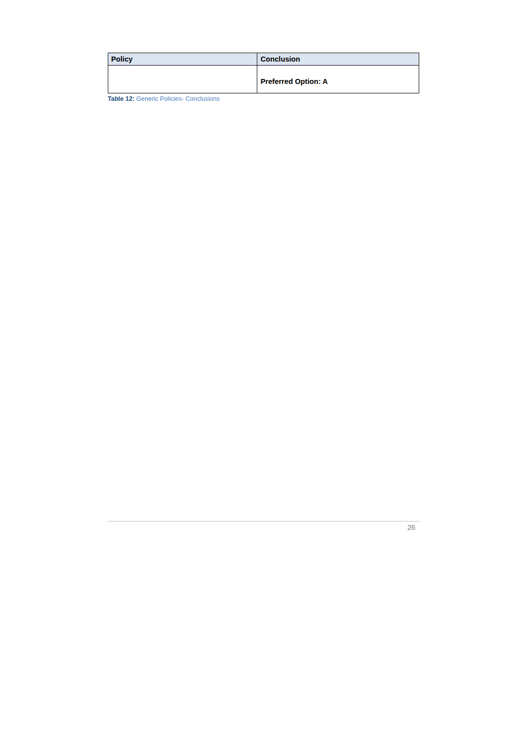| Policy | Conclusion |
| --- | --- |
| | Preferred Option: A |
Table 12: Generic Policies- Conclusions
26